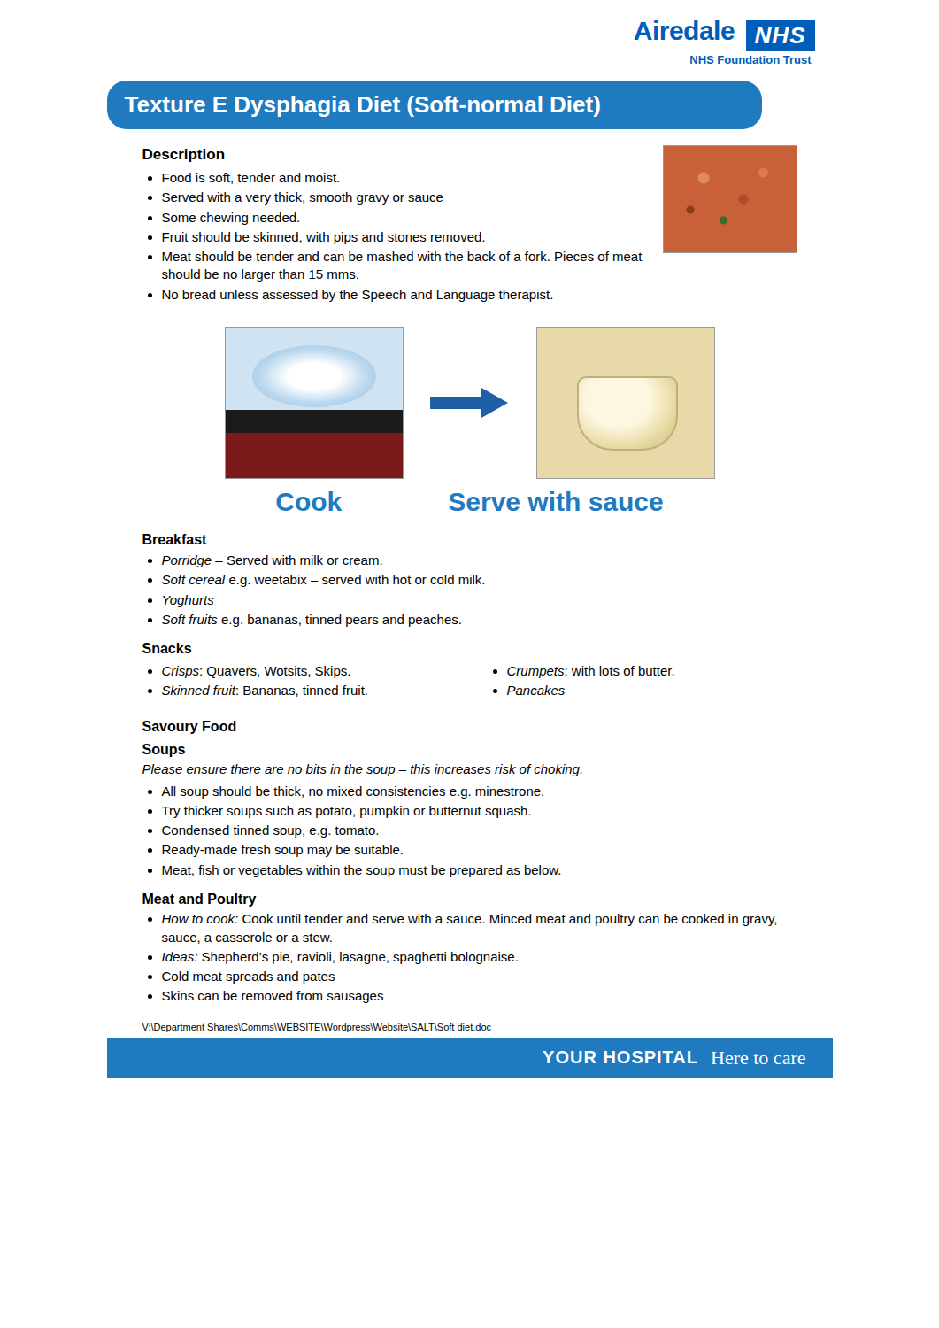Airedale NHS
NHS Foundation Trust
Texture E Dysphagia Diet (Soft-normal Diet)
Description
Food is soft, tender and moist.
Served with a very thick, smooth gravy or sauce
Some chewing needed.
Fruit should be skinned, with pips and stones removed.
Meat should be tender and can be mashed with the back of a fork. Pieces of meat should be no larger than 15 mms.
No bread unless assessed by the Speech and Language therapist.
Cook Serve with sauce
Breakfast
Porridge – Served with milk or cream.
Soft cereal e.g. weetabix – served with hot or cold milk.
Yoghurts
Soft fruits e.g. bananas, tinned pears and peaches.
Snacks
Crisps: Quavers, Wotsits, Skips.
Skinned fruit: Bananas, tinned fruit.
Crumpets: with lots of butter.
Pancakes
Savoury Food
Soups
Please ensure there are no bits in the soup – this increases risk of choking.
All soup should be thick, no mixed consistencies e.g. minestrone.
Try thicker soups such as potato, pumpkin or butternut squash.
Condensed tinned soup, e.g. tomato.
Ready-made fresh soup may be suitable.
Meat, fish or vegetables within the soup must be prepared as below.
Meat and Poultry
How to cook: Cook until tender and serve with a sauce. Minced meat and poultry can be cooked in gravy, sauce, a casserole or a stew.
Ideas: Shepherd’s pie, ravioli, lasagne, spaghetti bolognaise.
Cold meat spreads and pates
Skins can be removed from sausages
V:\Department Shares\Comms\WEBSITE\Wordpress\Website\SALT\Soft diet.doc
YOUR HOSPITAL Here to care